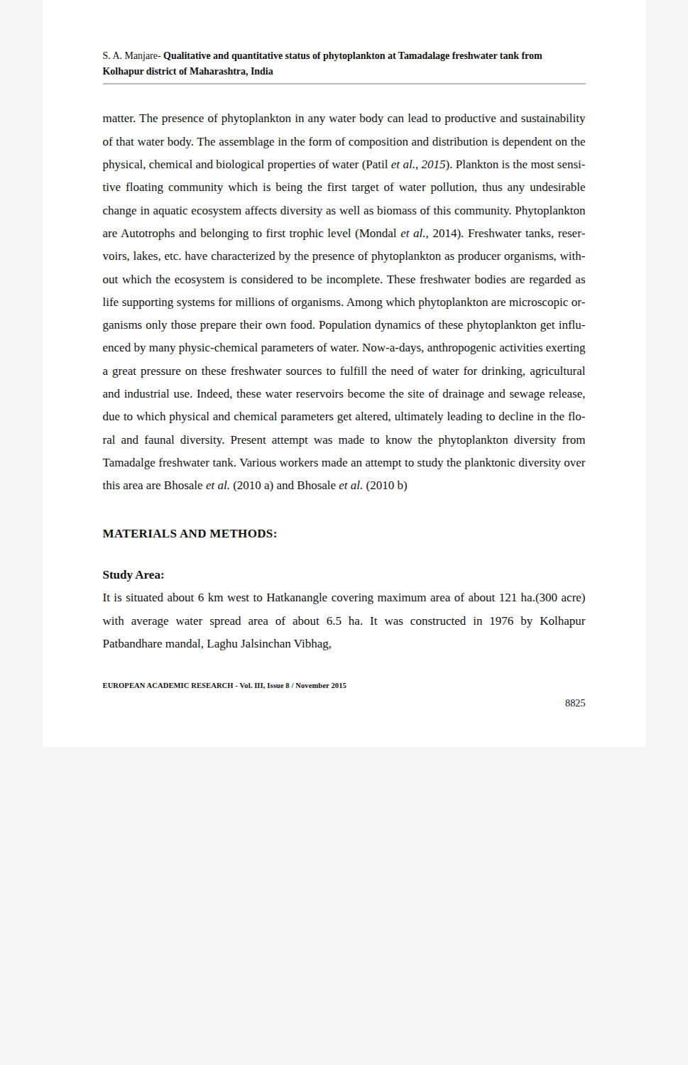S. A. Manjare- Qualitative and quantitative status of phytoplankton at Tamadalage freshwater tank from Kolhapur district of Maharashtra, India
matter. The presence of phytoplankton in any water body can lead to productive and sustainability of that water body. The assemblage in the form of composition and distribution is dependent on the physical, chemical and biological properties of water (Patil et al., 2015). Plankton is the most sensitive floating community which is being the first target of water pollution, thus any undesirable change in aquatic ecosystem affects diversity as well as biomass of this community. Phytoplankton are Autotrophs and belonging to first trophic level (Mondal et al., 2014). Freshwater tanks, reservoirs, lakes, etc. have characterized by the presence of phytoplankton as producer organisms, without which the ecosystem is considered to be incomplete. These freshwater bodies are regarded as life supporting systems for millions of organisms. Among which phytoplankton are microscopic organisms only those prepare their own food. Population dynamics of these phytoplankton get influenced by many physic-chemical parameters of water. Now-a-days, anthropogenic activities exerting a great pressure on these freshwater sources to fulfill the need of water for drinking, agricultural and industrial use. Indeed, these water reservoirs become the site of drainage and sewage release, due to which physical and chemical parameters get altered, ultimately leading to decline in the floral and faunal diversity. Present attempt was made to know the phytoplankton diversity from Tamadalge freshwater tank. Various workers made an attempt to study the planktonic diversity over this area are Bhosale et al. (2010 a) and Bhosale et al. (2010 b)
MATERIALS AND METHODS:
Study Area:
It is situated about 6 km west to Hatkanangle covering maximum area of about 121 ha.(300 acre) with average water spread area of about 6.5 ha. It was constructed in 1976 by Kolhapur Patbandhare mandal, Laghu Jalsinchan Vibhag,
EUROPEAN ACADEMIC RESEARCH - Vol. III, Issue 8 / November 2015 8825